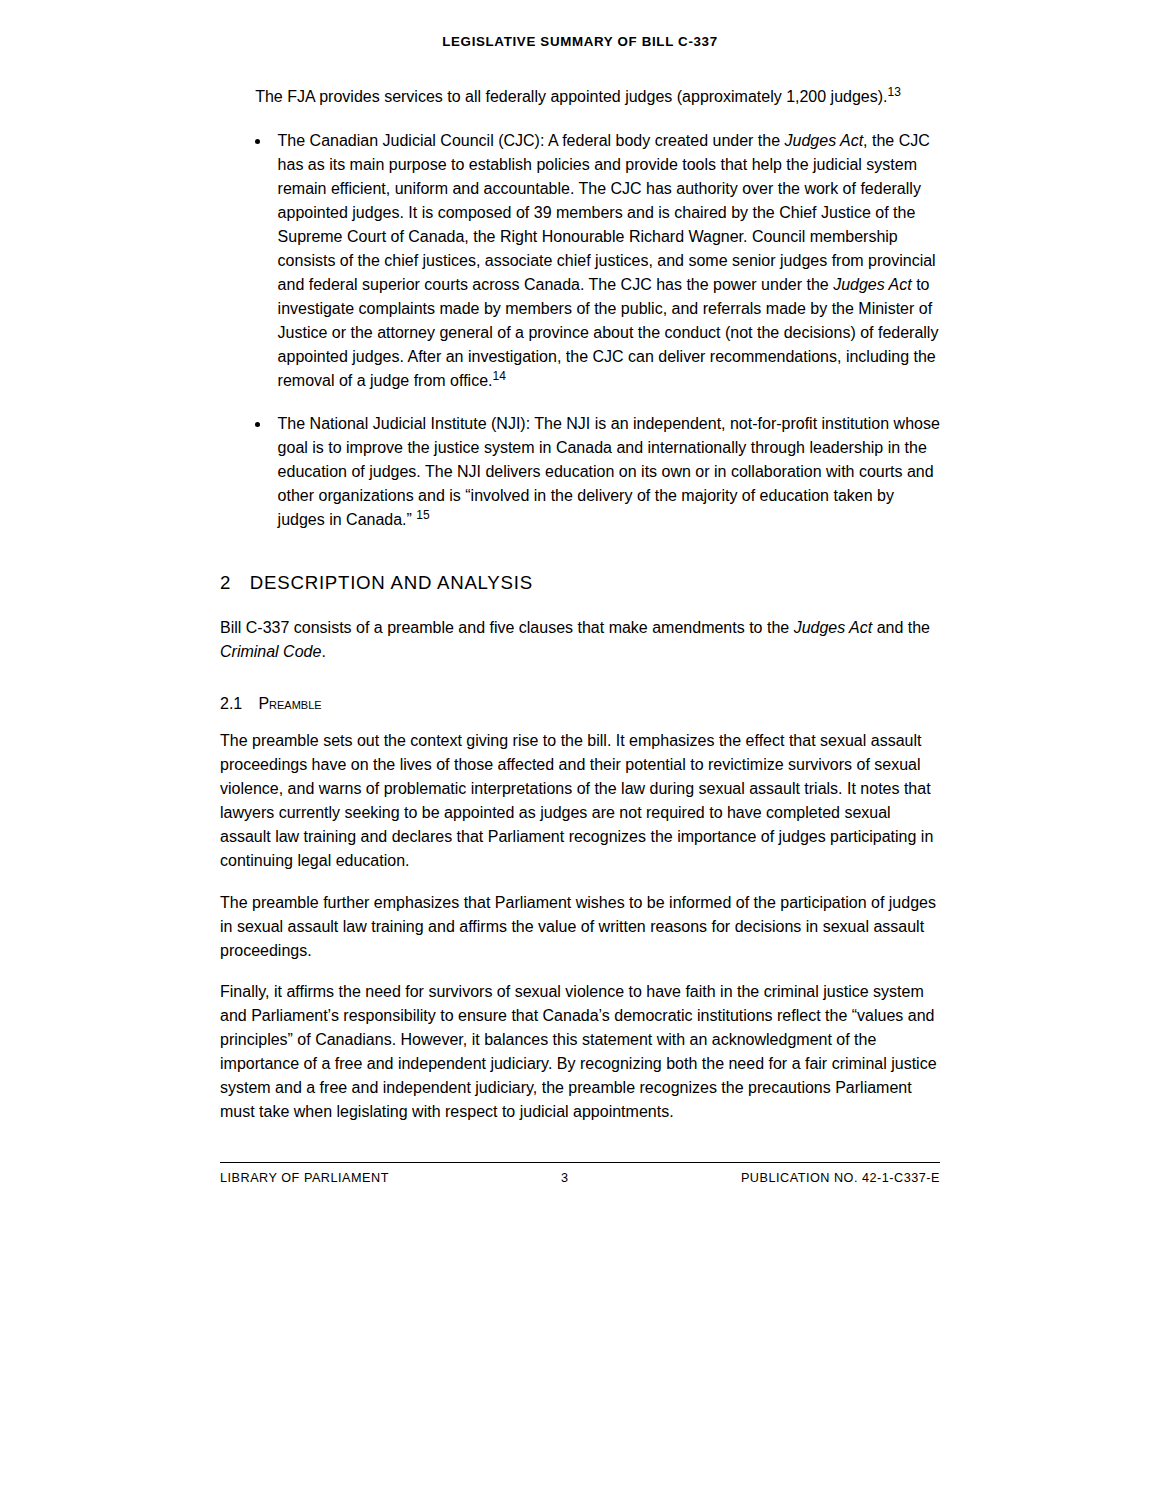LEGISLATIVE SUMMARY OF BILL C-337
The FJA provides services to all federally appointed judges (approximately 1,200 judges).13
The Canadian Judicial Council (CJC): A federal body created under the Judges Act, the CJC has as its main purpose to establish policies and provide tools that help the judicial system remain efficient, uniform and accountable. The CJC has authority over the work of federally appointed judges. It is composed of 39 members and is chaired by the Chief Justice of the Supreme Court of Canada, the Right Honourable Richard Wagner. Council membership consists of the chief justices, associate chief justices, and some senior judges from provincial and federal superior courts across Canada. The CJC has the power under the Judges Act to investigate complaints made by members of the public, and referrals made by the Minister of Justice or the attorney general of a province about the conduct (not the decisions) of federally appointed judges. After an investigation, the CJC can deliver recommendations, including the removal of a judge from office.14
The National Judicial Institute (NJI): The NJI is an independent, not-for-profit institution whose goal is to improve the justice system in Canada and internationally through leadership in the education of judges. The NJI delivers education on its own or in collaboration with courts and other organizations and is “involved in the delivery of the majority of education taken by judges in Canada.” 15
2 DESCRIPTION AND ANALYSIS
Bill C-337 consists of a preamble and five clauses that make amendments to the Judges Act and the Criminal Code.
2.1 Preamble
The preamble sets out the context giving rise to the bill. It emphasizes the effect that sexual assault proceedings have on the lives of those affected and their potential to revictimize survivors of sexual violence, and warns of problematic interpretations of the law during sexual assault trials. It notes that lawyers currently seeking to be appointed as judges are not required to have completed sexual assault law training and declares that Parliament recognizes the importance of judges participating in continuing legal education.
The preamble further emphasizes that Parliament wishes to be informed of the participation of judges in sexual assault law training and affirms the value of written reasons for decisions in sexual assault proceedings.
Finally, it affirms the need for survivors of sexual violence to have faith in the criminal justice system and Parliament’s responsibility to ensure that Canada’s democratic institutions reflect the “values and principles” of Canadians. However, it balances this statement with an acknowledgment of the importance of a free and independent judiciary. By recognizing both the need for a fair criminal justice system and a free and independent judiciary, the preamble recognizes the precautions Parliament must take when legislating with respect to judicial appointments.
LIBRARY OF PARLIAMENT 3 PUBLICATION NO. 42-1-C337-E